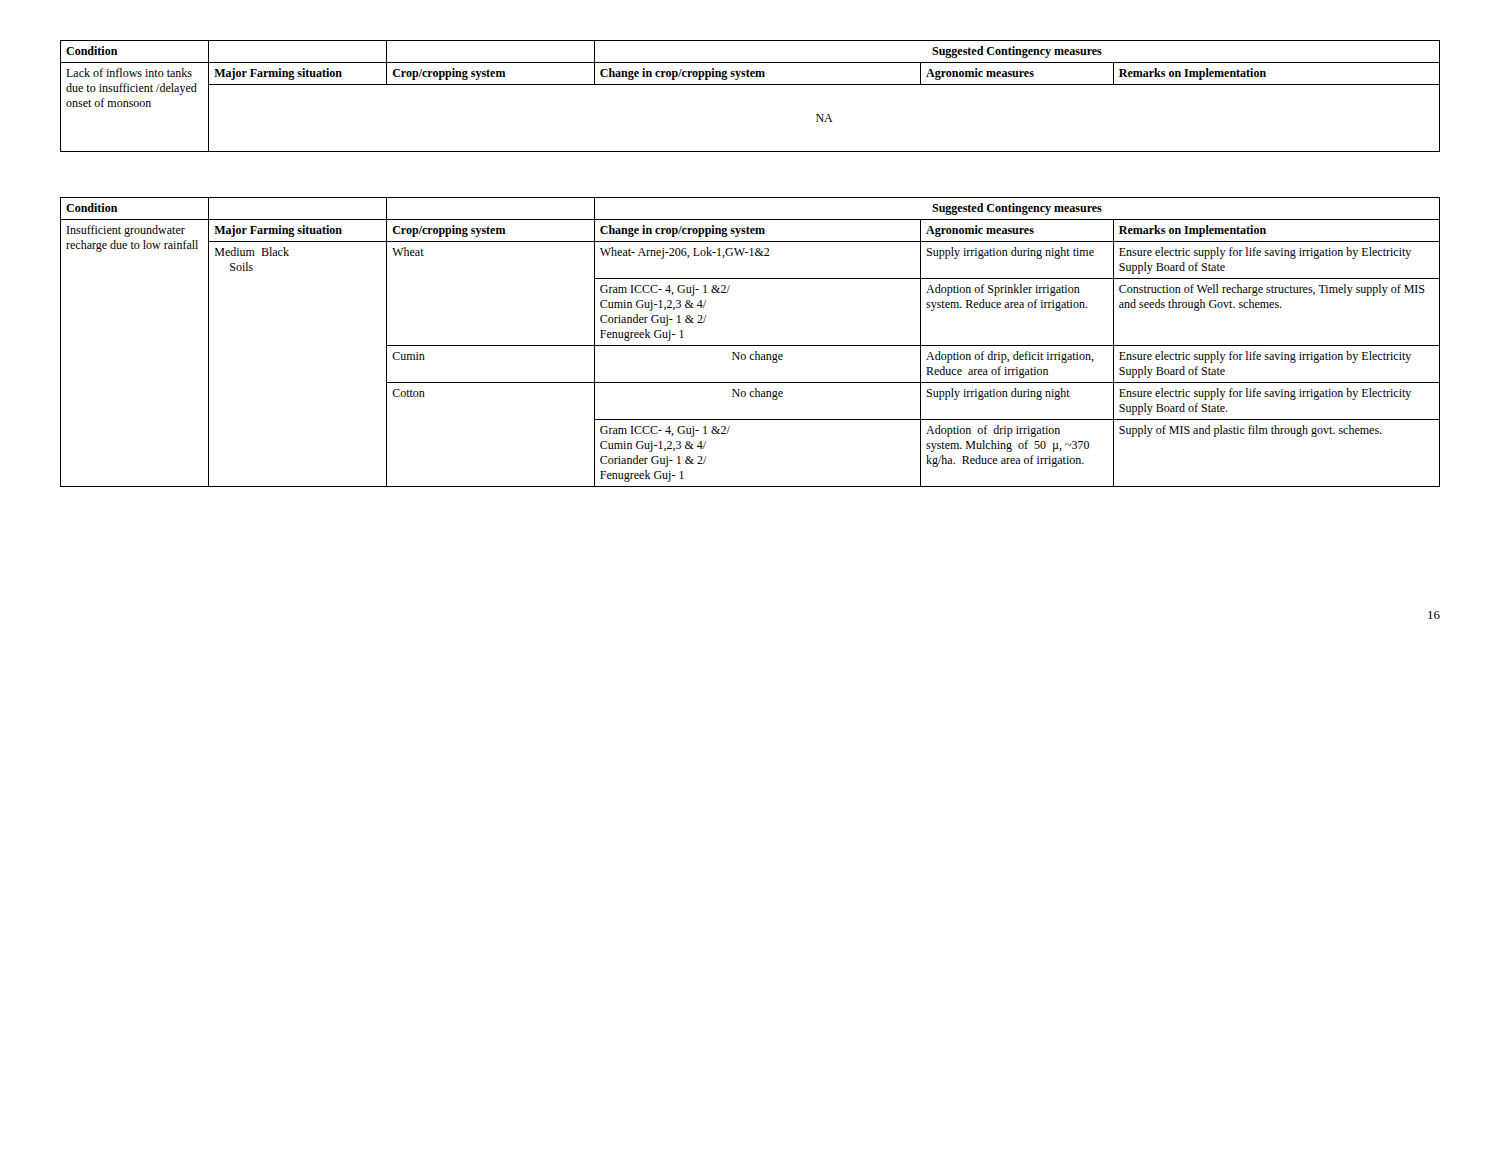| Condition | | | Suggested Contingency measures |
| Lack of inflows into tanks due to insufficient /delayed onset of monsoon | Major Farming situation | Crop/cropping system | Change in crop/cropping system | Agronomic measures | Remarks on Implementation |
| NA |
| Condition | | | Suggested Contingency measures |
| Insufficient groundwater recharge due to low rainfall | Major Farming situation | Crop/cropping system | Change in crop/cropping system | Agronomic measures | Remarks on Implementation |
| Medium Black Soils | Wheat | Wheat- Arnej-206, Lok-1,GW-1&2 | Supply irrigation during night time | Ensure electric supply for life saving irrigation by Electricity Supply Board of State |
| Gram ICCC- 4, Guj- 1 &2/ Cumin Guj-1,2,3 & 4/ Coriander Guj- 1 & 2/ Fenugreek Guj- 1 | Adoption of Sprinkler irrigation system. Reduce area of irrigation. | Construction of Well recharge structures, Timely supply of MIS and seeds through Govt. schemes. |
| Cumin | No change | Adoption of drip, deficit irrigation, Reduce area of irrigation | Ensure electric supply for life saving irrigation by Electricity Supply Board of State |
| Cotton | No change | Supply irrigation during night | Ensure electric supply for life saving irrigation by Electricity Supply Board of State. |
| Gram ICCC- 4, Guj- 1 &2/ Cumin Guj-1,2,3 & 4/ Coriander Guj- 1 & 2/ Fenugreek Guj- 1 | Adoption of drip irrigation system. Mulching of 50 µ, ~370 kg/ha. Reduce area of irrigation. | Supply of MIS and plastic film through govt. schemes. |
16